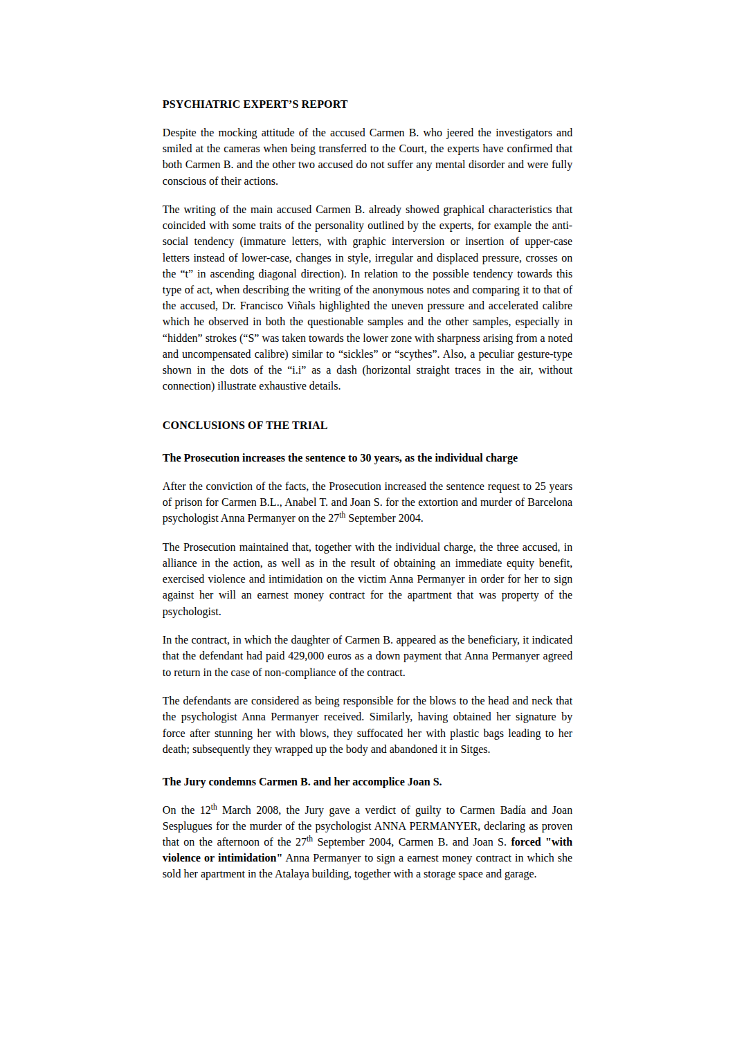PSYCHIATRIC EXPERT’S REPORT
Despite the mocking attitude of the accused Carmen B. who jeered the investigators and smiled at the cameras when being transferred to the Court, the experts have confirmed that both Carmen B. and the other two accused do not suffer any mental disorder and were fully conscious of their actions.
The writing of the main accused Carmen B. already showed graphical characteristics that coincided with some traits of the personality outlined by the experts, for example the anti-social tendency (immature letters, with graphic interversion or insertion of upper-case letters instead of lower-case, changes in style, irregular and displaced pressure, crosses on the “t” in ascending diagonal direction). In relation to the possible tendency towards this type of act, when describing the writing of the anonymous notes and comparing it to that of the accused, Dr. Francisco Viñals highlighted the uneven pressure and accelerated calibre which he observed in both the questionable samples and the other samples, especially in “hidden” strokes (“S” was taken towards the lower zone with sharpness arising from a noted and uncompensated calibre) similar to “sickles” or “scythes”. Also, a peculiar gesture-type shown in the dots of the “i.i” as a dash (horizontal straight traces in the air, without connection) illustrate exhaustive details.
CONCLUSIONS OF THE TRIAL
The Prosecution increases the sentence to 30 years, as the individual charge
After the conviction of the facts, the Prosecution increased the sentence request to 25 years of prison for Carmen B.L., Anabel T. and Joan S. for the extortion and murder of Barcelona psychologist Anna Permanyer on the 27th September 2004.
The Prosecution maintained that, together with the individual charge, the three accused, in alliance in the action, as well as in the result of obtaining an immediate equity benefit, exercised violence and intimidation on the victim Anna Permanyer in order for her to sign against her will an earnest money contract for the apartment that was property of the psychologist.
In the contract, in which the daughter of Carmen B. appeared as the beneficiary, it indicated that the defendant had paid 429,000 euros as a down payment that Anna Permanyer agreed to return in the case of non-compliance of the contract.
The defendants are considered as being responsible for the blows to the head and neck that the psychologist Anna Permanyer received. Similarly, having obtained her signature by force after stunning her with blows, they suffocated her with plastic bags leading to her death; subsequently they wrapped up the body and abandoned it in Sitges.
The Jury condemns Carmen B. and her accomplice Joan S.
On the 12th March 2008, the Jury gave a verdict of guilty to Carmen Badía and Joan Sesplugues for the murder of the psychologist ANNA PERMANYER, declaring as proven that on the afternoon of the 27th September 2004, Carmen B. and Joan S. forced "with violence or intimidation" Anna Permanyer to sign a earnest money contract in which she sold her apartment in the Atalaya building, together with a storage space and garage.